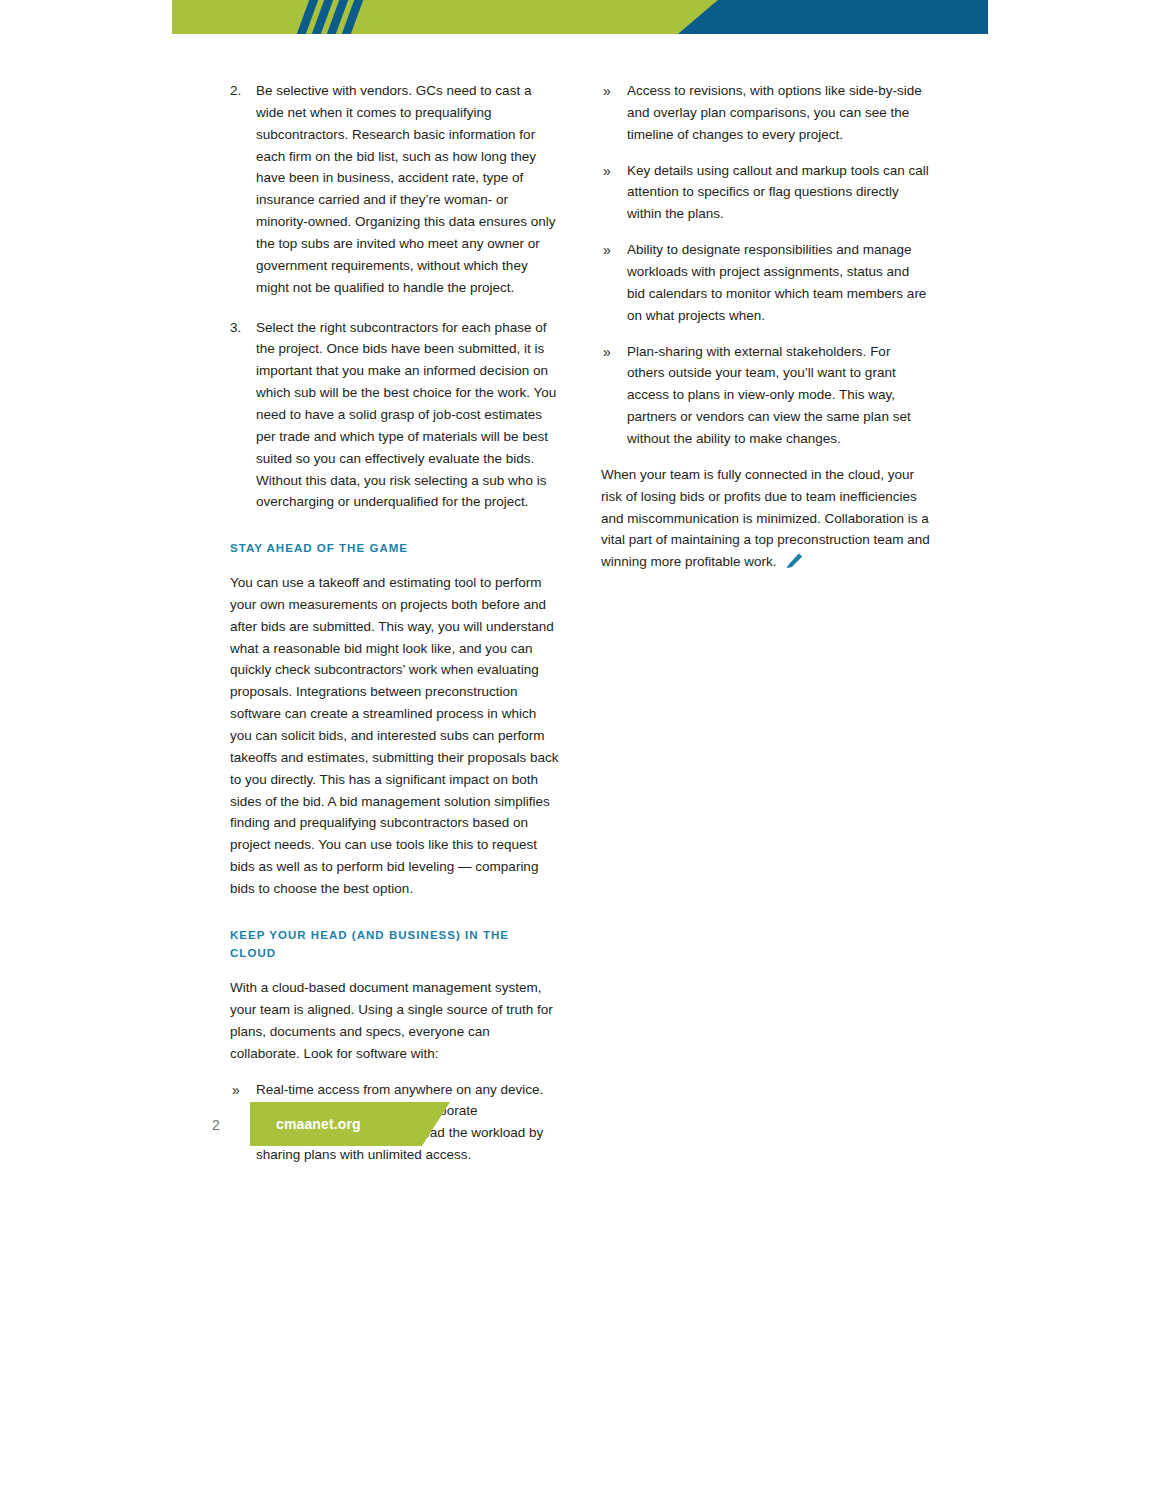Be selective with vendors. GCs need to cast a wide net when it comes to prequalifying subcontractors. Research basic information for each firm on the bid list, such as how long they have been in business, accident rate, type of insurance carried and if they’re woman- or minority-owned. Organizing this data ensures only the top subs are invited who meet any owner or government requirements, without which they might not be qualified to handle the project.
Select the right subcontractors for each phase of the project. Once bids have been submitted, it is important that you make an informed decision on which sub will be the best choice for the work. You need to have a solid grasp of job-cost estimates per trade and which type of materials will be best suited so you can effectively evaluate the bids. Without this data, you risk selecting a sub who is overcharging or underqualified for the project.
Stay Ahead of the Game
You can use a takeoff and estimating tool to perform your own measurements on projects both before and after bids are submitted. This way, you will understand what a reasonable bid might look like, and you can quickly check subcontractors’ work when evaluating proposals. Integrations between preconstruction software can create a streamlined process in which you can solicit bids, and interested subs can perform takeoffs and estimates, submitting their proposals back to you directly. This has a significant impact on both sides of the bid. A bid management solution simplifies finding and prequalifying subcontractors based on project needs. You can use tools like this to request bids as well as to perform bid leveling — comparing bids to choose the best option.
Keep Your Head (and Business) in the Cloud
With a cloud-based document management system, your team is aligned. Using a single source of truth for plans, documents and specs, everyone can collaborate. Look for software with:
Real-time access from anywhere on any device. Teams need to be able to collaborate simultaneously. You can spread the workload by sharing plans with unlimited access.
Access to revisions, with options like side-by-side and overlay plan comparisons, you can see the timeline of changes to every project.
Key details using callout and markup tools can call attention to specifics or flag questions directly within the plans.
Ability to designate responsibilities and manage workloads with project assignments, status and bid calendars to monitor which team members are on what projects when.
Plan-sharing with external stakeholders. For others outside your team, you’ll want to grant access to plans in view-only mode. This way, partners or vendors can view the same plan set without the ability to make changes.
When your team is fully connected in the cloud, your risk of losing bids or profits due to team inefficiencies and miscommunication is minimized. Collaboration is a vital part of maintaining a top preconstruction team and winning more profitable work.
2
cmaanet.org